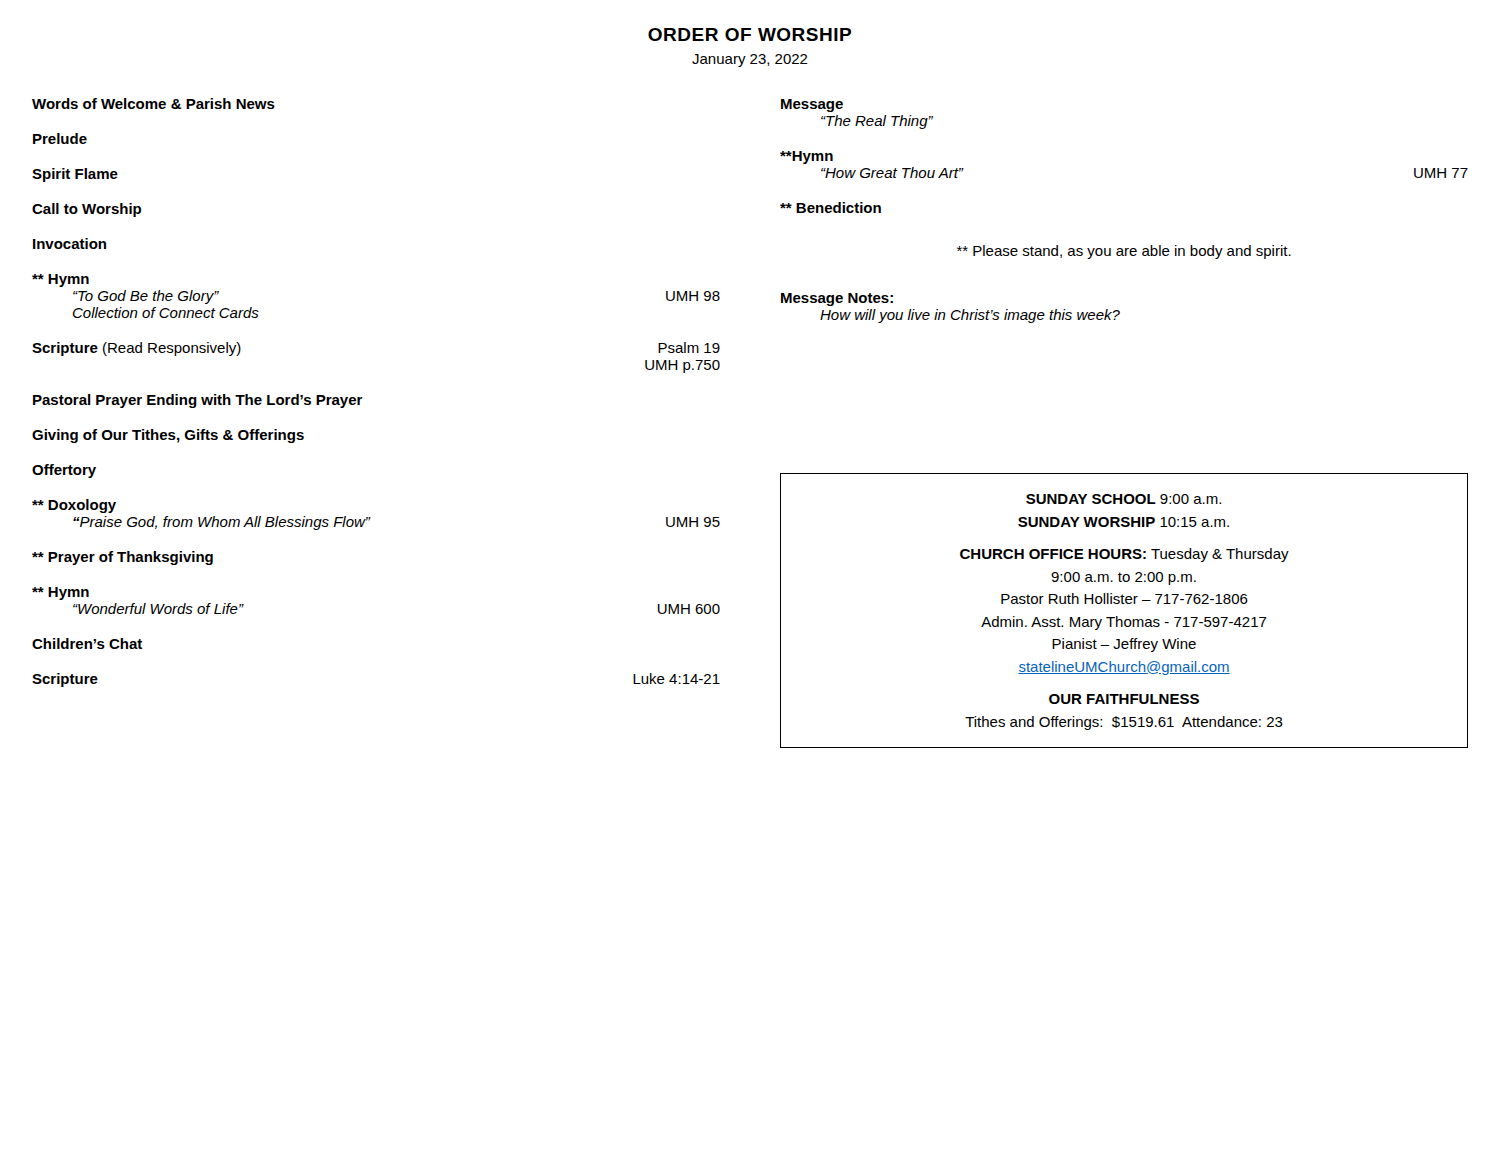ORDER OF WORSHIP
January 23, 2022
Words of Welcome & Parish News
Prelude
Spirit Flame
Call to Worship
Invocation
** Hymn
“To God Be the Glory”UMH 98
Collection of Connect Cards
Scripture (Read Responsively) Psalm 19
UMH p.750
Pastoral Prayer Ending with The Lord’s Prayer
Giving of Our Tithes, Gifts & Offerings
Offertory
** Doxology
“Praise God, from Whom All Blessings Flow”UMH 95
** Prayer of Thanksgiving
** Hymn
“Wonderful Words of Life”UMH 600
Children’s Chat
Scripture Luke 4:14-21
Message
“The Real Thing”
**Hymn
“How Great Thou Art”UMH 77
** Benediction
** Please stand, as you are able in body and spirit.
Message Notes:
How will you live in Christ’s image this week?
SUNDAY SCHOOL 9:00 a.m.
SUNDAY WORSHIP 10:15 a.m.
CHURCH OFFICE HOURS: Tuesday & Thursday
9:00 a.m. to 2:00 p.m.
Pastor Ruth Hollister – 717-762-1806
Admin. Asst. Mary Thomas - 717-597-4217
Pianist – Jeffrey Wine
statelineUMChurch@gmail.com
OUR FAITHFULNESS
Tithes and Offerings: $1519.61 Attendance: 23